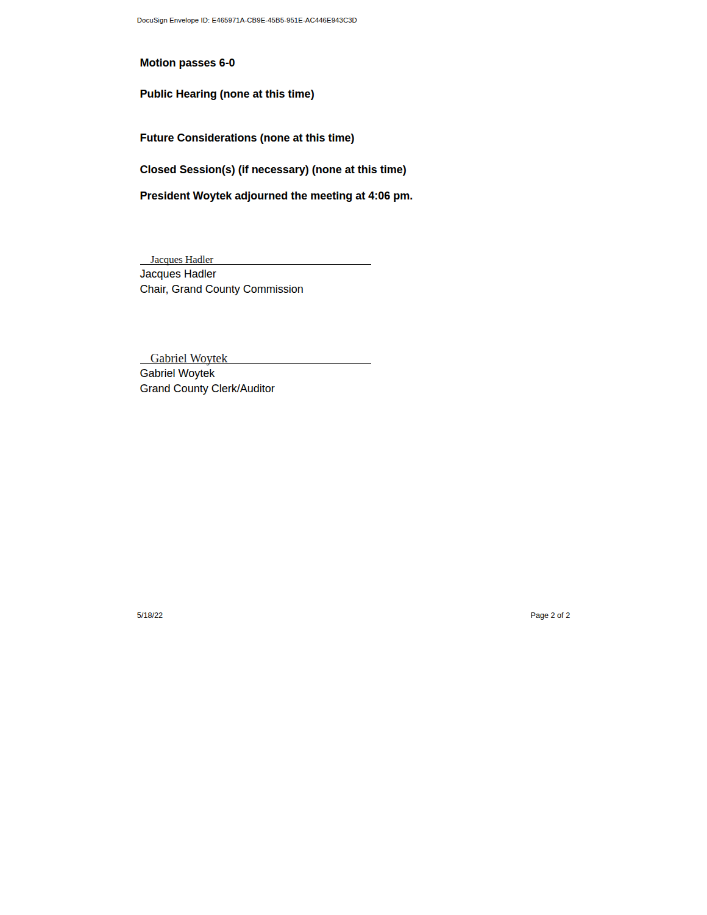DocuSign Envelope ID: E465971A-CB9E-45B5-951E-AC446E943C3D
Motion passes 6-0
Public Hearing (none at this time)
Future Considerations (none at this time)
Closed Session(s) (if necessary) (none at this time)
President Woytek adjourned the meeting at 4:06 pm.
Jacques Hadler
Jacques Hadler
Chair, Grand County Commission
Gabriel Woytek
Gabriel Woytek
Grand County Clerk/Auditor
5/18/22 Page 2 of 2